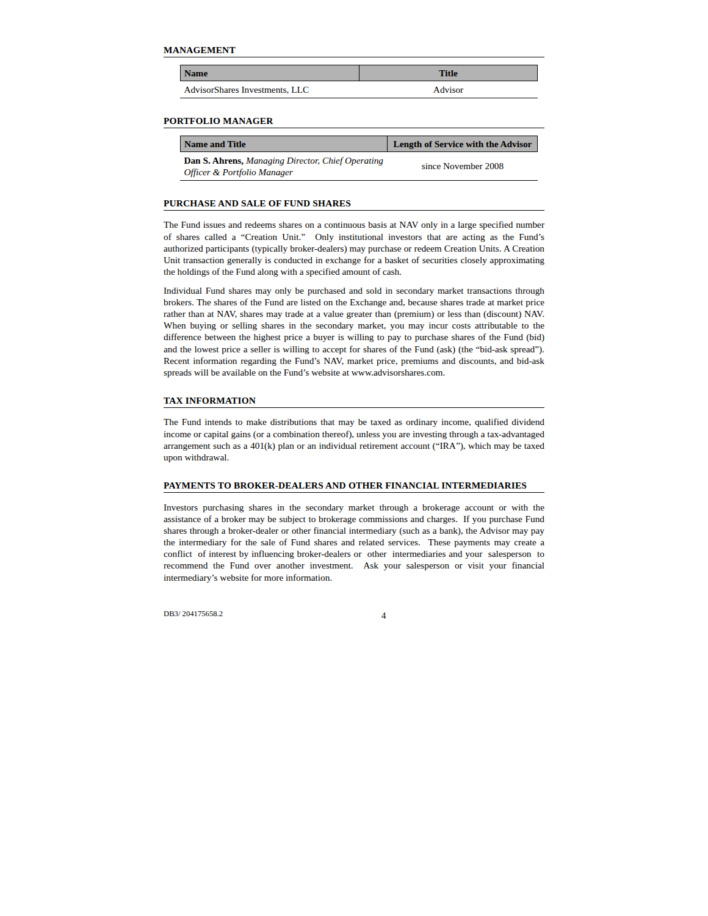MANAGEMENT
| Name | Title |
| --- | --- |
| AdvisorShares Investments, LLC | Advisor |
PORTFOLIO MANAGER
| Name and Title | Length of Service with the Advisor |
| --- | --- |
| Dan S. Ahrens, Managing Director, Chief Operating Officer & Portfolio Manager | since November 2008 |
PURCHASE AND SALE OF FUND SHARES
The Fund issues and redeems shares on a continuous basis at NAV only in a large specified number of shares called a “Creation Unit.” Only institutional investors that are acting as the Fund’s authorized participants (typically broker-dealers) may purchase or redeem Creation Units. A Creation Unit transaction generally is conducted in exchange for a basket of securities closely approximating the holdings of the Fund along with a specified amount of cash.
Individual Fund shares may only be purchased and sold in secondary market transactions through brokers. The shares of the Fund are listed on the Exchange and, because shares trade at market price rather than at NAV, shares may trade at a value greater than (premium) or less than (discount) NAV. When buying or selling shares in the secondary market, you may incur costs attributable to the difference between the highest price a buyer is willing to pay to purchase shares of the Fund (bid) and the lowest price a seller is willing to accept for shares of the Fund (ask) (the “bid-ask spread”). Recent information regarding the Fund’s NAV, market price, premiums and discounts, and bid-ask spreads will be available on the Fund’s website at www.advisorshares.com.
TAX INFORMATION
The Fund intends to make distributions that may be taxed as ordinary income, qualified dividend income or capital gains (or a combination thereof), unless you are investing through a tax-advantaged arrangement such as a 401(k) plan or an individual retirement account (“IRA”), which may be taxed upon withdrawal.
PAYMENTS TO BROKER-DEALERS AND OTHER FINANCIAL INTERMEDIARIES
Investors purchasing shares in the secondary market through a brokerage account or with the assistance of a broker may be subject to brokerage commissions and charges. If you purchase Fund shares through a broker-dealer or other financial intermediary (such as a bank), the Advisor may pay the intermediary for the sale of Fund shares and related services. These payments may create a conflict of interest by influencing broker-dealers or other intermediaries and your salesperson to recommend the Fund over another investment. Ask your salesperson or visit your financial intermediary’s website for more information.
DB3/ 204175658.2
4